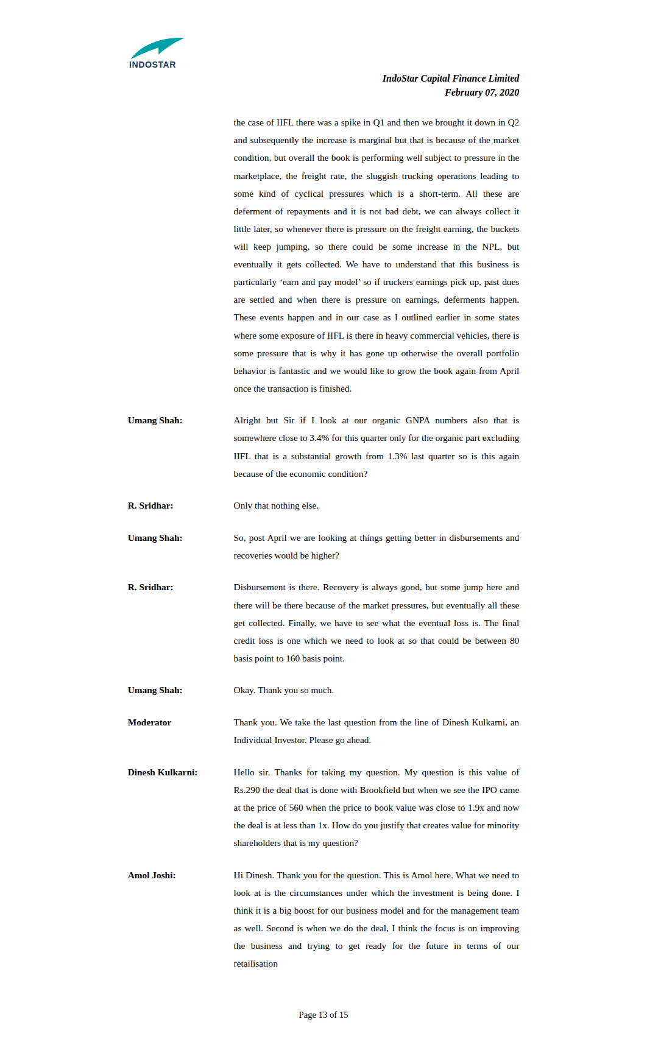INDOSTAR
IndoStar Capital Finance Limited
February 07, 2020
the case of IIFL there was a spike in Q1 and then we brought it down in Q2 and subsequently the increase is marginal but that is because of the market condition, but overall the book is performing well subject to pressure in the marketplace, the freight rate, the sluggish trucking operations leading to some kind of cyclical pressures which is a short-term. All these are deferment of repayments and it is not bad debt, we can always collect it little later, so whenever there is pressure on the freight earning, the buckets will keep jumping, so there could be some increase in the NPL, but eventually it gets collected. We have to understand that this business is particularly ‘earn and pay model’ so if truckers earnings pick up, past dues are settled and when there is pressure on earnings, deferments happen. These events happen and in our case as I outlined earlier in some states where some exposure of IIFL is there in heavy commercial vehicles, there is some pressure that is why it has gone up otherwise the overall portfolio behavior is fantastic and we would like to grow the book again from April once the transaction is finished.
Umang Shah:
Alright but Sir if I look at our organic GNPA numbers also that is somewhere close to 3.4% for this quarter only for the organic part excluding IIFL that is a substantial growth from 1.3% last quarter so is this again because of the economic condition?
R. Sridhar:
Only that nothing else.
Umang Shah:
So, post April we are looking at things getting better in disbursements and recoveries would be higher?
R. Sridhar:
Disbursement is there. Recovery is always good, but some jump here and there will be there because of the market pressures, but eventually all these get collected. Finally, we have to see what the eventual loss is. The final credit loss is one which we need to look at so that could be between 80 basis point to 160 basis point.
Umang Shah:
Okay. Thank you so much.
Moderator
Thank you. We take the last question from the line of Dinesh Kulkarni, an Individual Investor. Please go ahead.
Dinesh Kulkarni:
Hello sir. Thanks for taking my question. My question is this value of Rs.290 the deal that is done with Brookfield but when we see the IPO came at the price of 560 when the price to book value was close to 1.9x and now the deal is at less than 1x. How do you justify that creates value for minority shareholders that is my question?
Amol Joshi:
Hi Dinesh. Thank you for the question. This is Amol here. What we need to look at is the circumstances under which the investment is being done. I think it is a big boost for our business model and for the management team as well. Second is when we do the deal, I think the focus is on improving the business and trying to get ready for the future in terms of our retailisation
Page 13 of 15